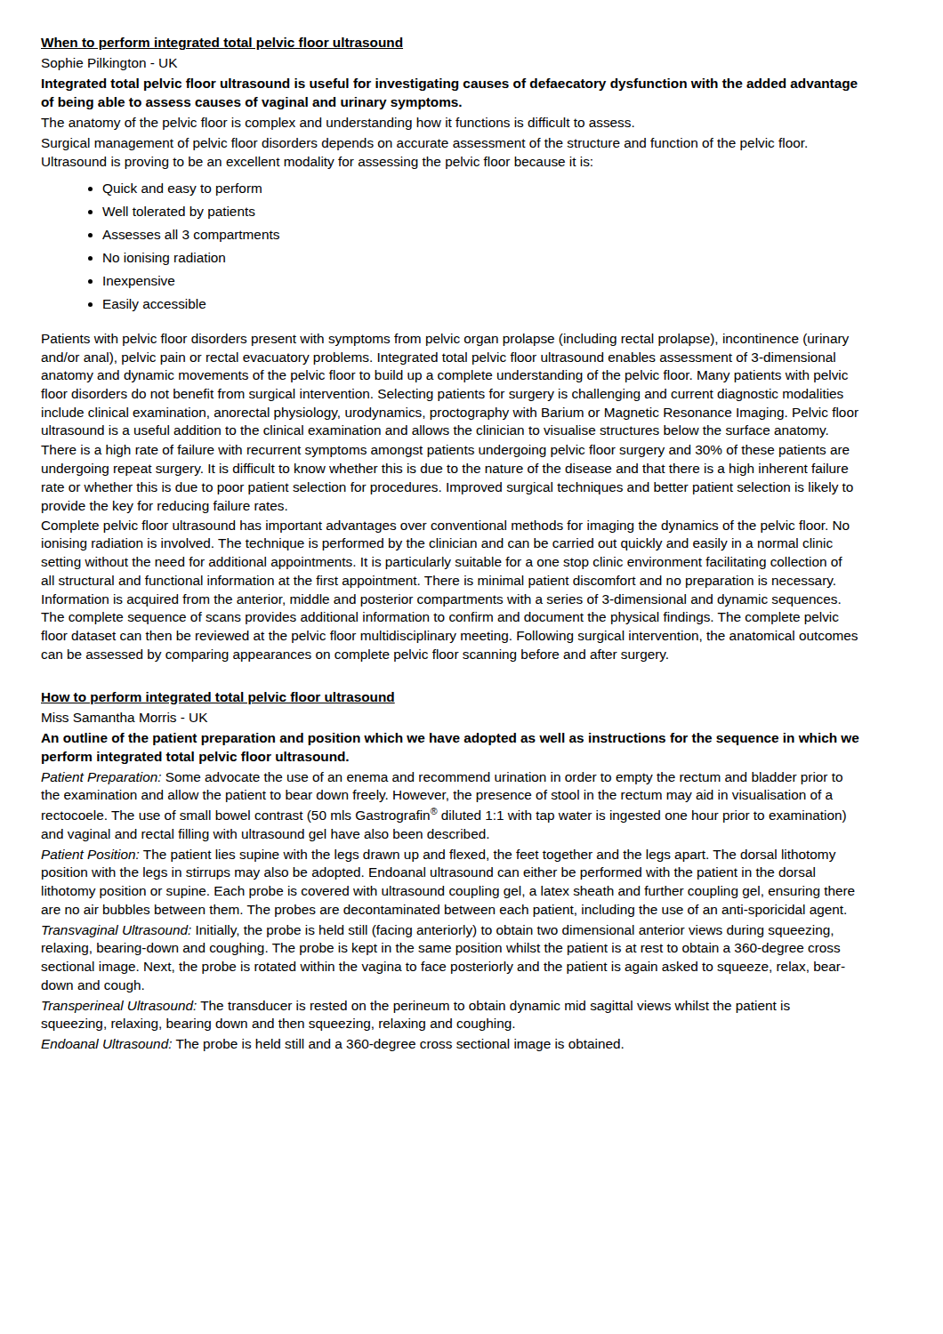When to perform integrated total pelvic floor ultrasound
Sophie Pilkington - UK
Integrated total pelvic floor ultrasound is useful for investigating causes of defaecatory dysfunction with the added advantage of being able to assess causes of vaginal and urinary symptoms.
The anatomy of the pelvic floor is complex and understanding how it functions is difficult to assess.
Surgical management of pelvic floor disorders depends on accurate assessment of the structure and function of the pelvic floor. Ultrasound is proving to be an excellent modality for assessing the pelvic floor because it is:
Quick and easy to perform
Well tolerated by patients
Assesses all 3 compartments
No ionising radiation
Inexpensive
Easily accessible
Patients with pelvic floor disorders present with symptoms from pelvic organ prolapse (including rectal prolapse), incontinence (urinary and/or anal), pelvic pain or rectal evacuatory problems. Integrated total pelvic floor ultrasound enables assessment of 3-dimensional anatomy and dynamic movements of the pelvic floor to build up a complete understanding of the pelvic floor. Many patients with pelvic floor disorders do not benefit from surgical intervention. Selecting patients for surgery is challenging and current diagnostic modalities include clinical examination, anorectal physiology, urodynamics, proctography with Barium or Magnetic Resonance Imaging. Pelvic floor ultrasound is a useful addition to the clinical examination and allows the clinician to visualise structures below the surface anatomy.
There is a high rate of failure with recurrent symptoms amongst patients undergoing pelvic floor surgery and 30% of these patients are undergoing repeat surgery. It is difficult to know whether this is due to the nature of the disease and that there is a high inherent failure rate or whether this is due to poor patient selection for procedures. Improved surgical techniques and better patient selection is likely to provide the key for reducing failure rates.
Complete pelvic floor ultrasound has important advantages over conventional methods for imaging the dynamics of the pelvic floor. No ionising radiation is involved. The technique is performed by the clinician and can be carried out quickly and easily in a normal clinic setting without the need for additional appointments. It is particularly suitable for a one stop clinic environment facilitating collection of all structural and functional information at the first appointment. There is minimal patient discomfort and no preparation is necessary. Information is acquired from the anterior, middle and posterior compartments with a series of 3-dimensional and dynamic sequences. The complete sequence of scans provides additional information to confirm and document the physical findings. The complete pelvic floor dataset can then be reviewed at the pelvic floor multidisciplinary meeting. Following surgical intervention, the anatomical outcomes can be assessed by comparing appearances on complete pelvic floor scanning before and after surgery.
How to perform integrated total pelvic floor ultrasound
Miss Samantha Morris - UK
An outline of the patient preparation and position which we have adopted as well as instructions for the sequence in which we perform integrated total pelvic floor ultrasound.
Patient Preparation: Some advocate the use of an enema and recommend urination in order to empty the rectum and bladder prior to the examination and allow the patient to bear down freely. However, the presence of stool in the rectum may aid in visualisation of a rectocoele. The use of small bowel contrast (50 mls Gastrografin® diluted 1:1 with tap water is ingested one hour prior to examination) and vaginal and rectal filling with ultrasound gel have also been described.
Patient Position: The patient lies supine with the legs drawn up and flexed, the feet together and the legs apart. The dorsal lithotomy position with the legs in stirrups may also be adopted. Endoanal ultrasound can either be performed with the patient in the dorsal lithotomy position or supine. Each probe is covered with ultrasound coupling gel, a latex sheath and further coupling gel, ensuring there are no air bubbles between them. The probes are decontaminated between each patient, including the use of an anti-sporicidal agent.
Transvaginal Ultrasound: Initially, the probe is held still (facing anteriorly) to obtain two dimensional anterior views during squeezing, relaxing, bearing-down and coughing. The probe is kept in the same position whilst the patient is at rest to obtain a 360-degree cross sectional image. Next, the probe is rotated within the vagina to face posteriorly and the patient is again asked to squeeze, relax, bear-down and cough.
Transperineal Ultrasound: The transducer is rested on the perineum to obtain dynamic mid sagittal views whilst the patient is squeezing, relaxing, bearing down and then squeezing, relaxing and coughing.
Endoanal Ultrasound: The probe is held still and a 360-degree cross sectional image is obtained.